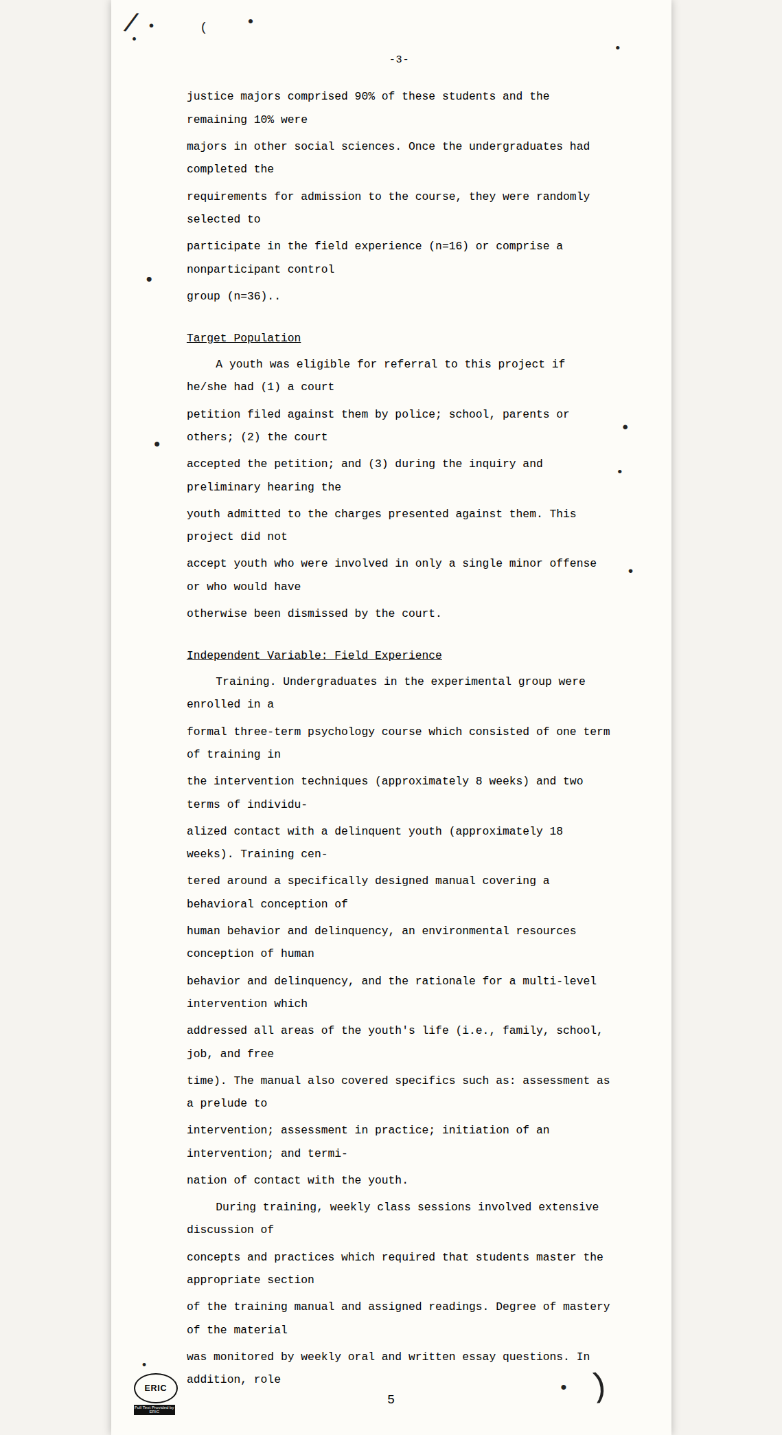/ • • • ( • • • • • • • • )
-3-
justice majors comprised 90% of these students and the remaining 10% were
majors in other social sciences. Once the undergraduates had completed the
requirements for admission to the course, they were randomly selected to
participate in the field experience (n=16) or comprise a nonparticipant control
group (n=36)..
Target Population
A youth was eligible for referral to this project if he/she had (1) a court
petition filed against them by police; school, parents or others; (2) the court
accepted the petition; and (3) during the inquiry and preliminary hearing the
youth admitted to the charges presented against them. This project did not
accept youth who were involved in only a single minor offense or who would have
otherwise been dismissed by the court.
Independent Variable: Field Experience
Training. Undergraduates in the experimental group were enrolled in a
formal three-term psychology course which consisted of one term of training in
the intervention techniques (approximately 8 weeks) and two terms of individu-
alized contact with a delinquent youth (approximately 18 weeks). Training cen-
tered around a specifically designed manual covering a behavioral conception of
human behavior and delinquency, an environmental resources conception of human
behavior and delinquency, and the rationale for a multi-level intervention which
addressed all areas of the youth's life (i.e., family, school, job, and free
time). The manual also covered specifics such as: assessment as a prelude to
intervention; assessment in practice; initiation of an intervention; and termi-
nation of contact with the youth.
During training, weekly class sessions involved extensive discussion of
concepts and practices which required that students master the appropriate section
of the training manual and assigned readings. Degree of mastery of the material
was monitored by weekly oral and written essay questions. In addition, role
ERIC
Full Text Provided by ERIC
5